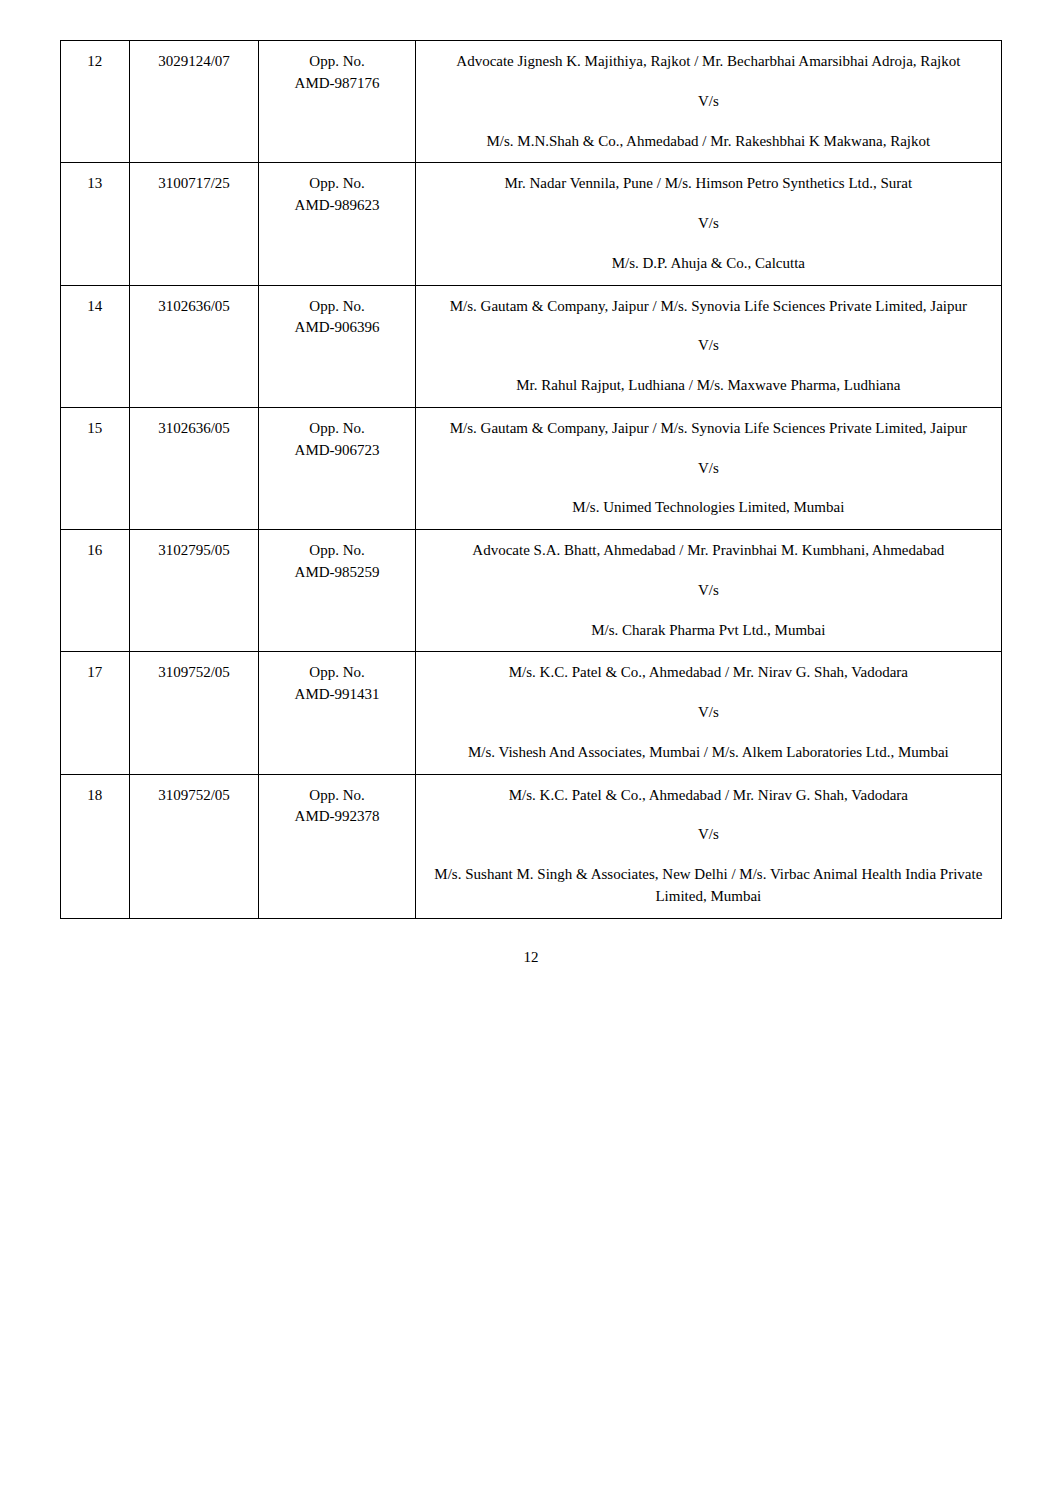| 12 | 3029124/07 | Opp. No. AMD-987176 | Advocate Jignesh K. Majithiya, Rajkot / Mr. Becharbhai Amarsibhai Adroja, Rajkot V/s M/s. M.N.Shah & Co., Ahmedabad / Mr. Rakeshbhai K Makwana, Rajkot |
| 13 | 3100717/25 | Opp. No. AMD-989623 | Mr. Nadar Vennila, Pune / M/s. Himson Petro Synthetics Ltd., Surat V/s M/s. D.P. Ahuja & Co., Calcutta |
| 14 | 3102636/05 | Opp. No. AMD-906396 | M/s. Gautam & Company, Jaipur / M/s. Synovia Life Sciences Private Limited, Jaipur V/s Mr. Rahul Rajput, Ludhiana / M/s. Maxwave Pharma, Ludhiana |
| 15 | 3102636/05 | Opp. No. AMD-906723 | M/s. Gautam & Company, Jaipur / M/s. Synovia Life Sciences Private Limited, Jaipur V/s M/s. Unimed Technologies Limited, Mumbai |
| 16 | 3102795/05 | Opp. No. AMD-985259 | Advocate S.A. Bhatt, Ahmedabad / Mr. Pravinbhai M. Kumbhani, Ahmedabad V/s M/s. Charak Pharma Pvt Ltd., Mumbai |
| 17 | 3109752/05 | Opp. No. AMD-991431 | M/s. K.C. Patel & Co., Ahmedabad / Mr. Nirav G. Shah, Vadodara V/s M/s. Vishesh And Associates, Mumbai / M/s. Alkem Laboratories Ltd., Mumbai |
| 18 | 3109752/05 | Opp. No. AMD-992378 | M/s. K.C. Patel & Co., Ahmedabad / Mr. Nirav G. Shah, Vadodara V/s M/s. Sushant M. Singh & Associates, New Delhi / M/s. Virbac Animal Health India Private Limited, Mumbai |
12